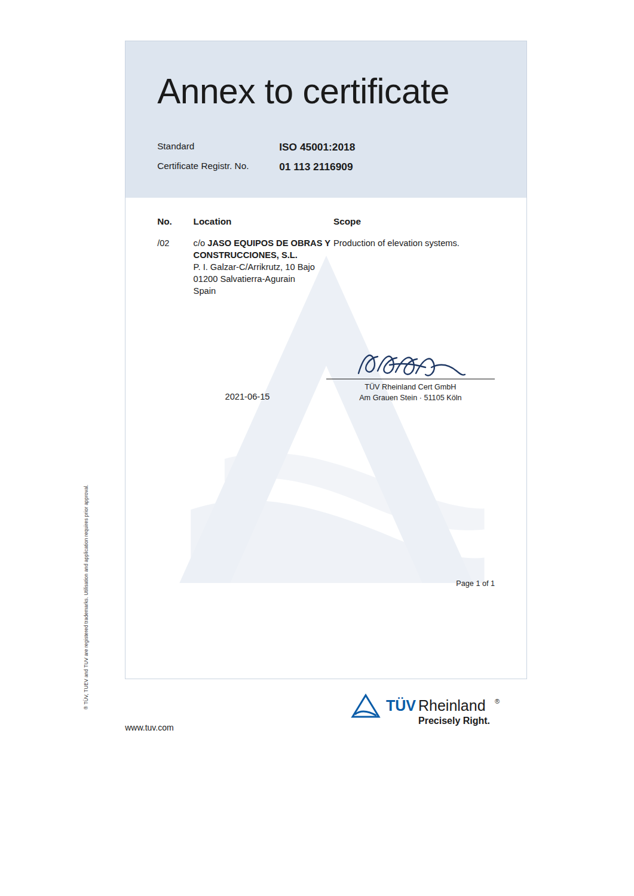® TÜV, TUEV and TUV are registered trademarks. Utilisation and application requires prior approval.
Annex to certificate
Standard
ISO 45001:2018
Certificate Registr. No.
01 113 2116909
| No. | Location | Scope |
| --- | --- | --- |
| /02 | c/o JASO EQUIPOS DE OBRAS Y CONSTRUCCIONES, S.L. P. I. Galzar-C/Arrikrutz, 10 Bajo 01200 Salvatierra-Agurain Spain | Production of elevation systems. |
2021-06-15
TÜV Rheinland Cert GmbH
Am Grauen Stein · 51105 Köln
Page 1 of 1
www.tuv.com
TÜV Rheinland ® Precisely Right.